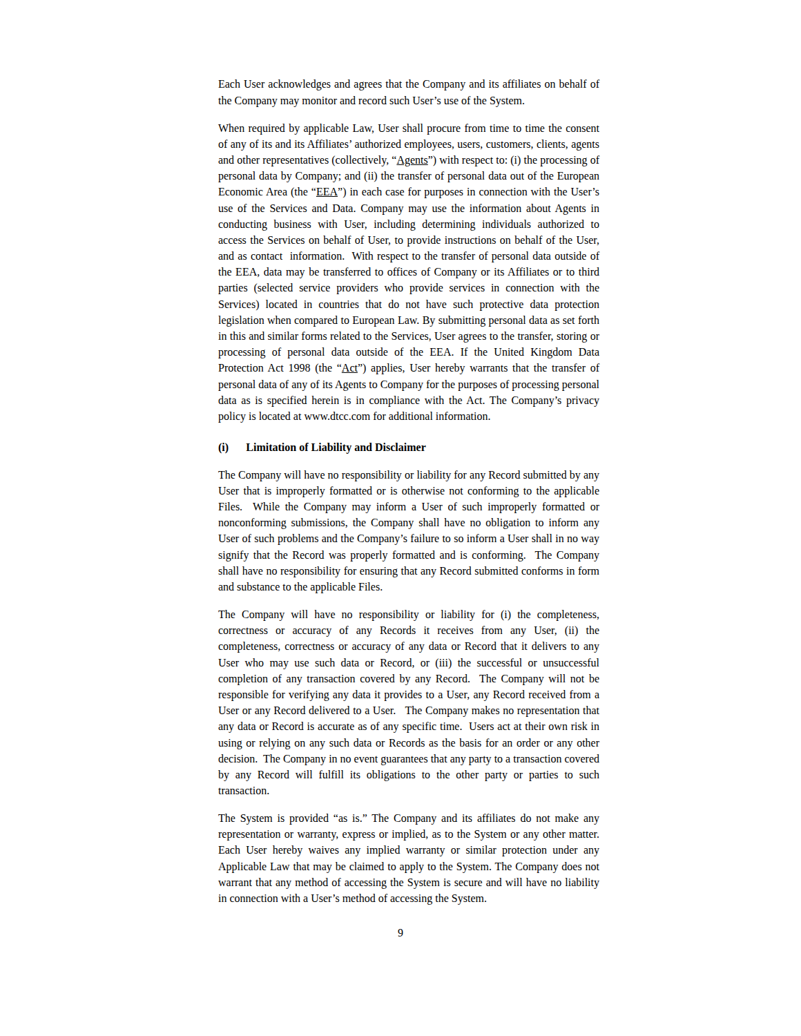Each User acknowledges and agrees that the Company and its affiliates on behalf of the Company may monitor and record such User’s use of the System.
When required by applicable Law, User shall procure from time to time the consent of any of its and its Affiliates’ authorized employees, users, customers, clients, agents and other representatives (collectively, “Agents”) with respect to: (i) the processing of personal data by Company; and (ii) the transfer of personal data out of the European Economic Area (the “EEA”) in each case for purposes in connection with the User’s use of the Services and Data. Company may use the information about Agents in conducting business with User, including determining individuals authorized to access the Services on behalf of User, to provide instructions on behalf of the User, and as contact information. With respect to the transfer of personal data outside of the EEA, data may be transferred to offices of Company or its Affiliates or to third parties (selected service providers who provide services in connection with the Services) located in countries that do not have such protective data protection legislation when compared to European Law. By submitting personal data as set forth in this and similar forms related to the Services, User agrees to the transfer, storing or processing of personal data outside of the EEA. If the United Kingdom Data Protection Act 1998 (the “Act”) applies, User hereby warrants that the transfer of personal data of any of its Agents to Company for the purposes of processing personal data as is specified herein is in compliance with the Act. The Company’s privacy policy is located at www.dtcc.com for additional information.
(i) Limitation of Liability and Disclaimer
The Company will have no responsibility or liability for any Record submitted by any User that is improperly formatted or is otherwise not conforming to the applicable Files. While the Company may inform a User of such improperly formatted or nonconforming submissions, the Company shall have no obligation to inform any User of such problems and the Company’s failure to so inform a User shall in no way signify that the Record was properly formatted and is conforming. The Company shall have no responsibility for ensuring that any Record submitted conforms in form and substance to the applicable Files.
The Company will have no responsibility or liability for (i) the completeness, correctness or accuracy of any Records it receives from any User, (ii) the completeness, correctness or accuracy of any data or Record that it delivers to any User who may use such data or Record, or (iii) the successful or unsuccessful completion of any transaction covered by any Record. The Company will not be responsible for verifying any data it provides to a User, any Record received from a User or any Record delivered to a User. The Company makes no representation that any data or Record is accurate as of any specific time. Users act at their own risk in using or relying on any such data or Records as the basis for an order or any other decision. The Company in no event guarantees that any party to a transaction covered by any Record will fulfill its obligations to the other party or parties to such transaction.
The System is provided “as is.” The Company and its affiliates do not make any representation or warranty, express or implied, as to the System or any other matter. Each User hereby waives any implied warranty or similar protection under any Applicable Law that may be claimed to apply to the System. The Company does not warrant that any method of accessing the System is secure and will have no liability in connection with a User’s method of accessing the System.
9